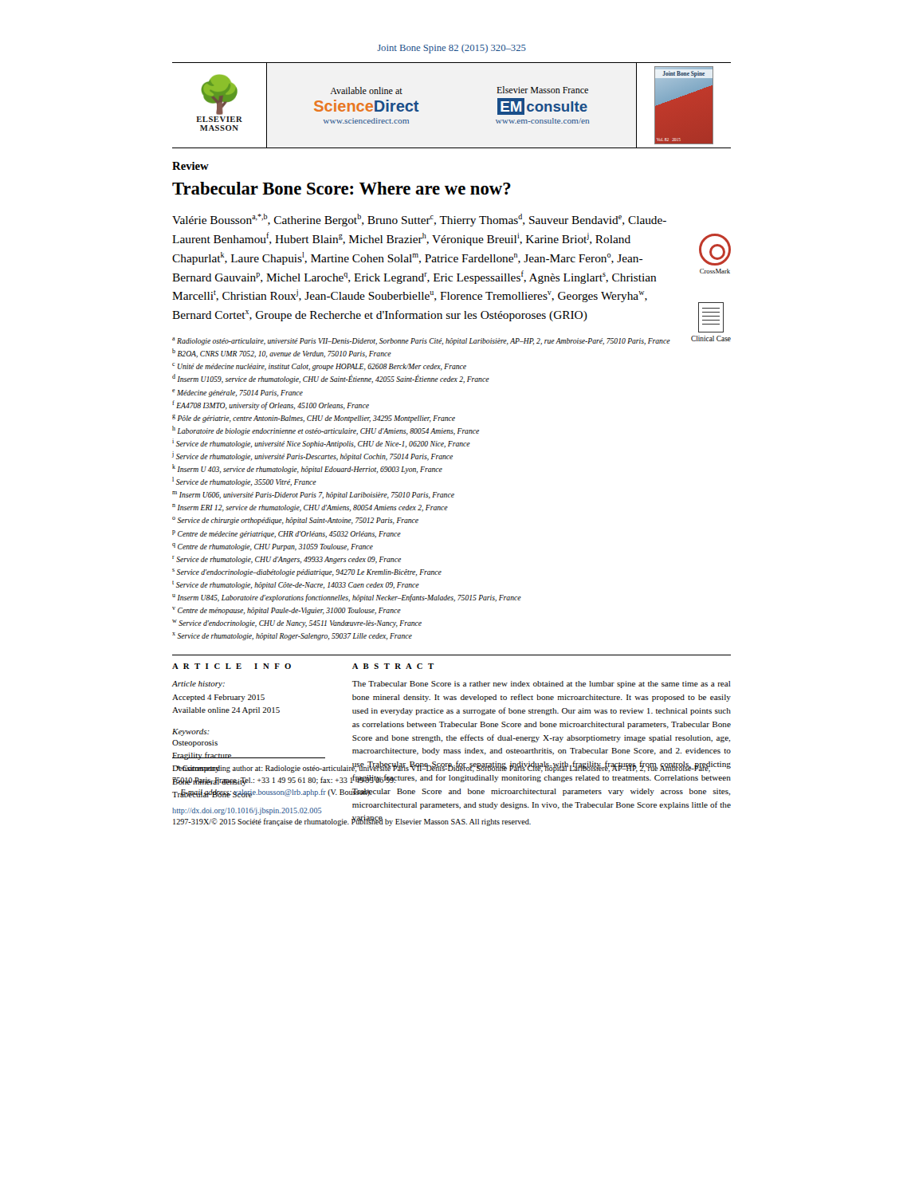Joint Bone Spine 82 (2015) 320–325
🌳
ELSEVIER
MASSON
Available online at
ScienceDirect
www.sciencedirect.com
Elsevier Masson France
EMconsulte
www.em-consulte.com/en
Joint Bone Spine
Vol. 82 2015
Review
Trabecular Bone Score: Where are we now?
CrossMark
Clinical Case
Valérie Boussona,*,b, Catherine Bergotb, Bruno Sutterc, Thierry Thomasd, Sauveur Bendavide, Claude-Laurent Benhamouf, Hubert Blaing, Michel Brazierh, Véronique Breuili, Karine Briotj, Roland Chapurlatk, Laure Chapuisl, Martine Cohen Solalm, Patrice Fardellonen, Jean-Marc Ferono, Jean-Bernard Gauvainp, Michel Larocheq, Erick Legrandr, Eric Lespessaillesf, Agnès Linglarts, Christian Marcellit, Christian Rouxj, Jean-Claude Souberbielleu, Florence Tremollieresv, Georges Weryhaw, Bernard Cortetx, Groupe de Recherche et d'Information sur les Ostéoporoses (GRIO)
a Radiologie ostéo-articulaire, université Paris VII–Denis-Diderot, Sorbonne Paris Cité, hôpital Lariboisière, AP–HP, 2, rue Ambroise-Paré, 75010 Paris, France
b B2OA, CNRS UMR 7052, 10, avenue de Verdun, 75010 Paris, France
c Unité de médecine nucléaire, institut Calot, groupe HOPALE, 62608 Berck/Mer cedex, France
d Inserm U1059, service de rhumatologie, CHU de Saint-Étienne, 42055 Saint-Étienne cedex 2, France
e Médecine générale, 75014 Paris, France
f EA4708 I3MTO, university of Orleans, 45100 Orleans, France
g Pôle de gériatrie, centre Antonin-Balmes, CHU de Montpellier, 34295 Montpellier, France
h Laboratoire de biologie endocrinienne et ostéo-articulaire, CHU d'Amiens, 80054 Amiens, France
i Service de rhumatologie, université Nice Sophia-Antipolis, CHU de Nice-1, 06200 Nice, France
j Service de rhumatologie, université Paris-Descartes, hôpital Cochin, 75014 Paris, France
k Inserm U 403, service de rhumatologie, hôpital Edouard-Herriot, 69003 Lyon, France
l Service de rhumatologie, 35500 Vitré, France
m Inserm U606, université Paris-Diderot Paris 7, hôpital Lariboisière, 75010 Paris, France
n Inserm ERI 12, service de rhumatologie, CHU d'Amiens, 80054 Amiens cedex 2, France
o Service de chirurgie orthopédique, hôpital Saint-Antoine, 75012 Paris, France
p Centre de médecine gériatrique, CHR d'Orléans, 45032 Orléans, France
q Centre de rhumatologie, CHU Purpan, 31059 Toulouse, France
r Service de rhumatologie, CHU d'Angers, 49933 Angers cedex 09, France
s Service d'endocrinologie–diabétologie pédiatrique, 94270 Le Kremlin-Bicêtre, France
t Service de rhumatologie, hôpital Côte-de-Nacre, 14033 Caen cedex 09, France
u Inserm U845, Laboratoire d'explorations fonctionnelles, hôpital Necker–Enfants-Malades, 75015 Paris, France
v Centre de ménopause, hôpital Paule-de-Viguier, 31000 Toulouse, France
w Service d'endocrinologie, CHU de Nancy, 54511 Vandœuvre-lès-Nancy, France
x Service de rhumatologie, hôpital Roger-Salengro, 59037 Lille cedex, France
A R T I C L E I N F O
Article history:
Accepted 4 February 2015
Available online 24 April 2015
Keywords:
Osteoporosis
Fragility fracture
Densitometry
Bone mineral density
Trabecular Bone Score
A B S T R A C T
The Trabecular Bone Score is a rather new index obtained at the lumbar spine at the same time as a real bone mineral density. It was developed to reflect bone microarchitecture. It was proposed to be easily used in everyday practice as a surrogate of bone strength. Our aim was to review 1. technical points such as correlations between Trabecular Bone Score and bone microarchitectural parameters, Trabecular Bone Score and bone strength, the effects of dual-energy X-ray absorptiometry image spatial resolution, age, macroarchitecture, body mass index, and osteoarthritis, on Trabecular Bone Score, and 2. evidences to use Trabecular Bone Score for separating individuals with fragility fractures from controls, predicting fragility fractures, and for longitudinally monitoring changes related to treatments. Correlations between Trabecular Bone Score and bone microarchitectural parameters vary widely across bone sites, microarchitectural parameters, and study designs. In vivo, the Trabecular Bone Score explains little of the variance
* Corresponding author at: Radiologie ostéo-articulaire, université Paris VII–Denis-Diderot, Sorbonne Paris Cité, hôpital Lariboisière, AP–HP, 2, rue Ambroise-Paré, 75010 Paris, France. Tel.: +33 1 49 95 61 80; fax: +33 1 49 95 86 99.
E-mail address: valerie.bousson@lrb.aphp.fr (V. Bousson).
http://dx.doi.org/10.1016/j.jbspin.2015.02.005
1297-319X/© 2015 Société française de rhumatologie. Published by Elsevier Masson SAS. All rights reserved.